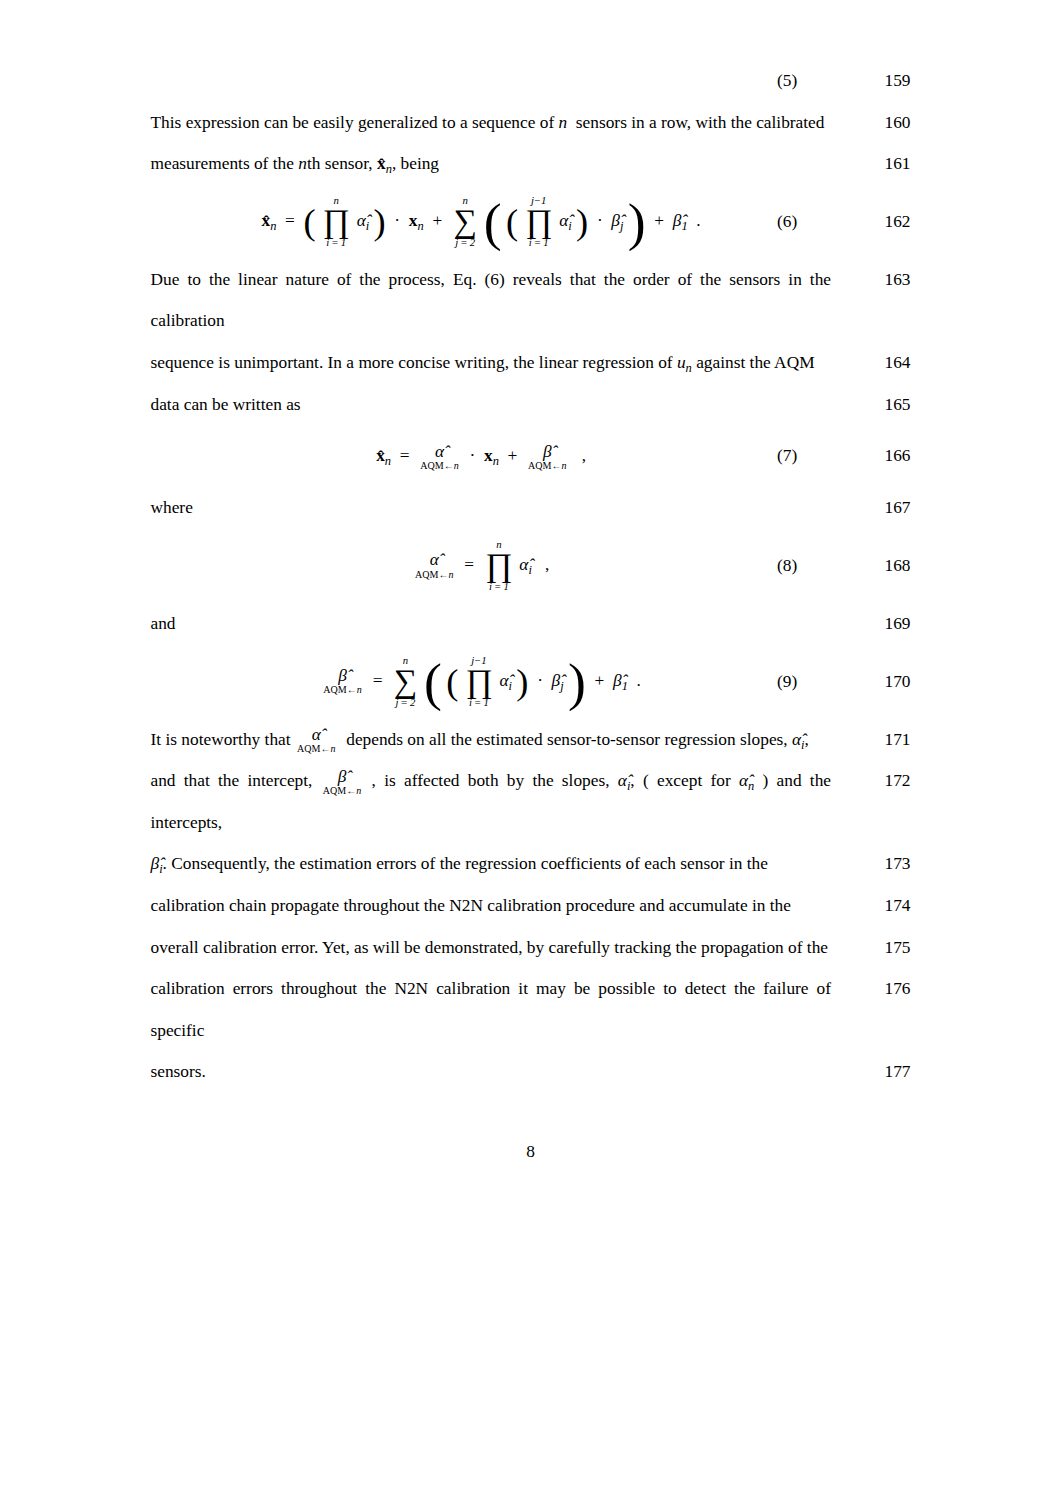(5) 159
This expression can be easily generalized to a sequence of n sensors in a row, with the calibrated
160
measurements of the nth sensor, x̂n, being
161
x̂n = ( n ∏ i = 1 α̂i ) · xn + n ∑ j = 2 ( ( j−1 ∏ i = 1 α̂i ) · β̂j ) + β̂1 .
(6)
162
Due to the linear nature of the process, Eq. (6) reveals that the order of the sensors in the calibration
163
sequence is unimportant. In a more concise writing, the linear regression of un against the AQM
164
data can be written as
165
x̂n = α̂ AQM←n · xn + β̂ AQM←n ,
(7)
166
where
167
α̂ AQM←n = n ∏ i = 1 α̂i ,
(8)
168
and
169
β̂ AQM←n = n ∑ j = 2 ( ( j−1 ∏ i = 1 α̂i ) · β̂j ) + β̂1 .
(9)
170
It is noteworthy that α̂ AQM←n depends on all the estimated sensor-to-sensor regression slopes, α̂i,
171
and that the intercept, β̂ AQM←n , is affected both by the slopes, α̂i, ( except for α̂n ) and the intercepts,
172
β̂i. Consequently, the estimation errors of the regression coefficients of each sensor in the
173
calibration chain propagate throughout the N2N calibration procedure and accumulate in the
174
overall calibration error. Yet, as will be demonstrated, by carefully tracking the propagation of the
175
calibration errors throughout the N2N calibration it may be possible to detect the failure of specific
176
sensors.
177
8